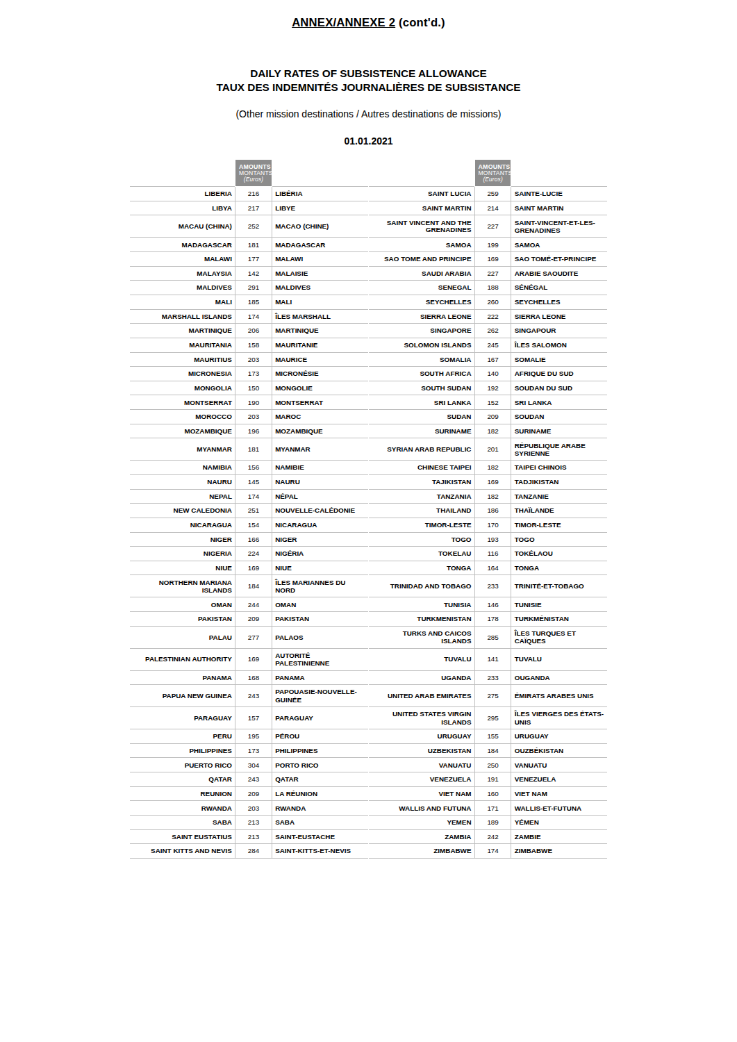ANNEX/ANNEXE 2 (cont'd.)
DAILY RATES OF SUBSISTENCE ALLOWANCE
TAUX DES INDEMNITÉS JOURNALIÈRES DE SUBSISTANCE
(Other mission destinations / Autres destinations de missions)
01.01.2021
| | AMOUNTS MONTANTS (Euros) | | | | AMOUNTS MONTANTS (Euros) | |
| --- | --- | --- | --- | --- | --- | --- |
| LIBERIA | 216 | LIBÉRIA | | SAINT LUCIA | 259 | SAINTE-LUCIE |
| LIBYA | 217 | LIBYE | | SAINT MARTIN | 214 | SAINT MARTIN |
| MACAU (CHINA) | 252 | MACAO (CHINE) | | SAINT VINCENT AND THE GRENADINES | 227 | SAINT-VINCENT-ET-LES-GRENADINES |
| MADAGASCAR | 181 | MADAGASCAR | | SAMOA | 199 | SAMOA |
| MALAWI | 177 | MALAWI | | SAO TOME AND PRINCIPE | 169 | SAO TOMÉ-ET-PRINCIPE |
| MALAYSIA | 142 | MALAISIE | | SAUDI ARABIA | 227 | ARABIE SAOUDITE |
| MALDIVES | 291 | MALDIVES | | SENEGAL | 188 | SÉNÉGAL |
| MALI | 185 | MALI | | SEYCHELLES | 260 | SEYCHELLES |
| MARSHALL ISLANDS | 174 | ÎLES MARSHALL | | SIERRA LEONE | 222 | SIERRA LEONE |
| MARTINIQUE | 206 | MARTINIQUE | | SINGAPORE | 262 | SINGAPOUR |
| MAURITANIA | 158 | MAURITANIE | | SOLOMON ISLANDS | 245 | ÎLES SALOMON |
| MAURITIUS | 203 | MAURICE | | SOMALIA | 167 | SOMALIE |
| MICRONESIA | 173 | MICRONÉSIE | | SOUTH AFRICA | 140 | AFRIQUE DU SUD |
| MONGOLIA | 150 | MONGOLIE | | SOUTH SUDAN | 192 | SOUDAN DU SUD |
| MONTSERRAT | 190 | MONTSERRAT | | SRI LANKA | 152 | SRI LANKA |
| MOROCCO | 203 | MAROC | | SUDAN | 209 | SOUDAN |
| MOZAMBIQUE | 196 | MOZAMBIQUE | | SURINAME | 182 | SURINAME |
| MYANMAR | 181 | MYANMAR | | SYRIAN ARAB REPUBLIC | 201 | RÉPUBLIQUE ARABE SYRIENNE |
| NAMIBIA | 156 | NAMIBIE | | CHINESE TAIPEI | 182 | TAIPEI CHINOIS |
| NAURU | 145 | NAURU | | TAJIKISTAN | 169 | TADJIKISTAN |
| NEPAL | 174 | NÉPAL | | TANZANIA | 182 | TANZANIE |
| NEW CALEDONIA | 251 | NOUVELLE-CALÉDONIE | | THAILAND | 186 | THAÏLANDE |
| NICARAGUA | 154 | NICARAGUA | | TIMOR-LESTE | 170 | TIMOR-LESTE |
| NIGER | 166 | NIGER | | TOGO | 193 | TOGO |
| NIGERIA | 224 | NIGÉRIA | | TOKELAU | 116 | TOKÉLAOU |
| NIUE | 169 | NIUE | | TONGA | 164 | TONGA |
| NORTHERN MARIANA ISLANDS | 184 | ÎLES MARIANNES DU NORD | | TRINIDAD AND TOBAGO | 233 | TRINITÉ-ET-TOBAGO |
| OMAN | 244 | OMAN | | TUNISIA | 146 | TUNISIE |
| PAKISTAN | 209 | PAKISTAN | | TURKMENISTAN | 178 | TURKMÉNISTAN |
| PALAU | 277 | PALAOS | | TURKS AND CAICOS ISLANDS | 285 | ÎLES TURQUES ET CAÏQUES |
| PALESTINIAN AUTHORITY | 169 | AUTORITÉ PALESTINIENNE | | TUVALU | 141 | TUVALU |
| PANAMA | 168 | PANAMA | | UGANDA | 233 | OUGANDA |
| PAPUA NEW GUINEA | 243 | PAPOUASIE-NOUVELLE-GUINÉE | | UNITED ARAB EMIRATES | 275 | ÉMIRATS ARABES UNIS |
| PARAGUAY | 157 | PARAGUAY | | UNITED STATES VIRGIN ISLANDS | 295 | ÎLES VIERGES DES ÉTATS-UNIS |
| PERU | 195 | PÉROU | | URUGUAY | 155 | URUGUAY |
| PHILIPPINES | 173 | PHILIPPINES | | UZBEKISTAN | 184 | OUZBÉKISTAN |
| PUERTO RICO | 304 | PORTO RICO | | VANUATU | 250 | VANUATU |
| QATAR | 243 | QATAR | | VENEZUELA | 191 | VENEZUELA |
| REUNION | 209 | LA RÉUNION | | VIET NAM | 160 | VIET NAM |
| RWANDA | 203 | RWANDA | | WALLIS AND FUTUNA | 171 | WALLIS-ET-FUTUNA |
| SABA | 213 | SABA | | YEMEN | 189 | YÉMEN |
| SAINT EUSTATIUS | 213 | SAINT-EUSTACHE | | ZAMBIA | 242 | ZAMBIE |
| SAINT KITTS AND NEVIS | 284 | SAINT-KITTS-ET-NEVIS | | ZIMBABWE | 174 | ZIMBABWE |